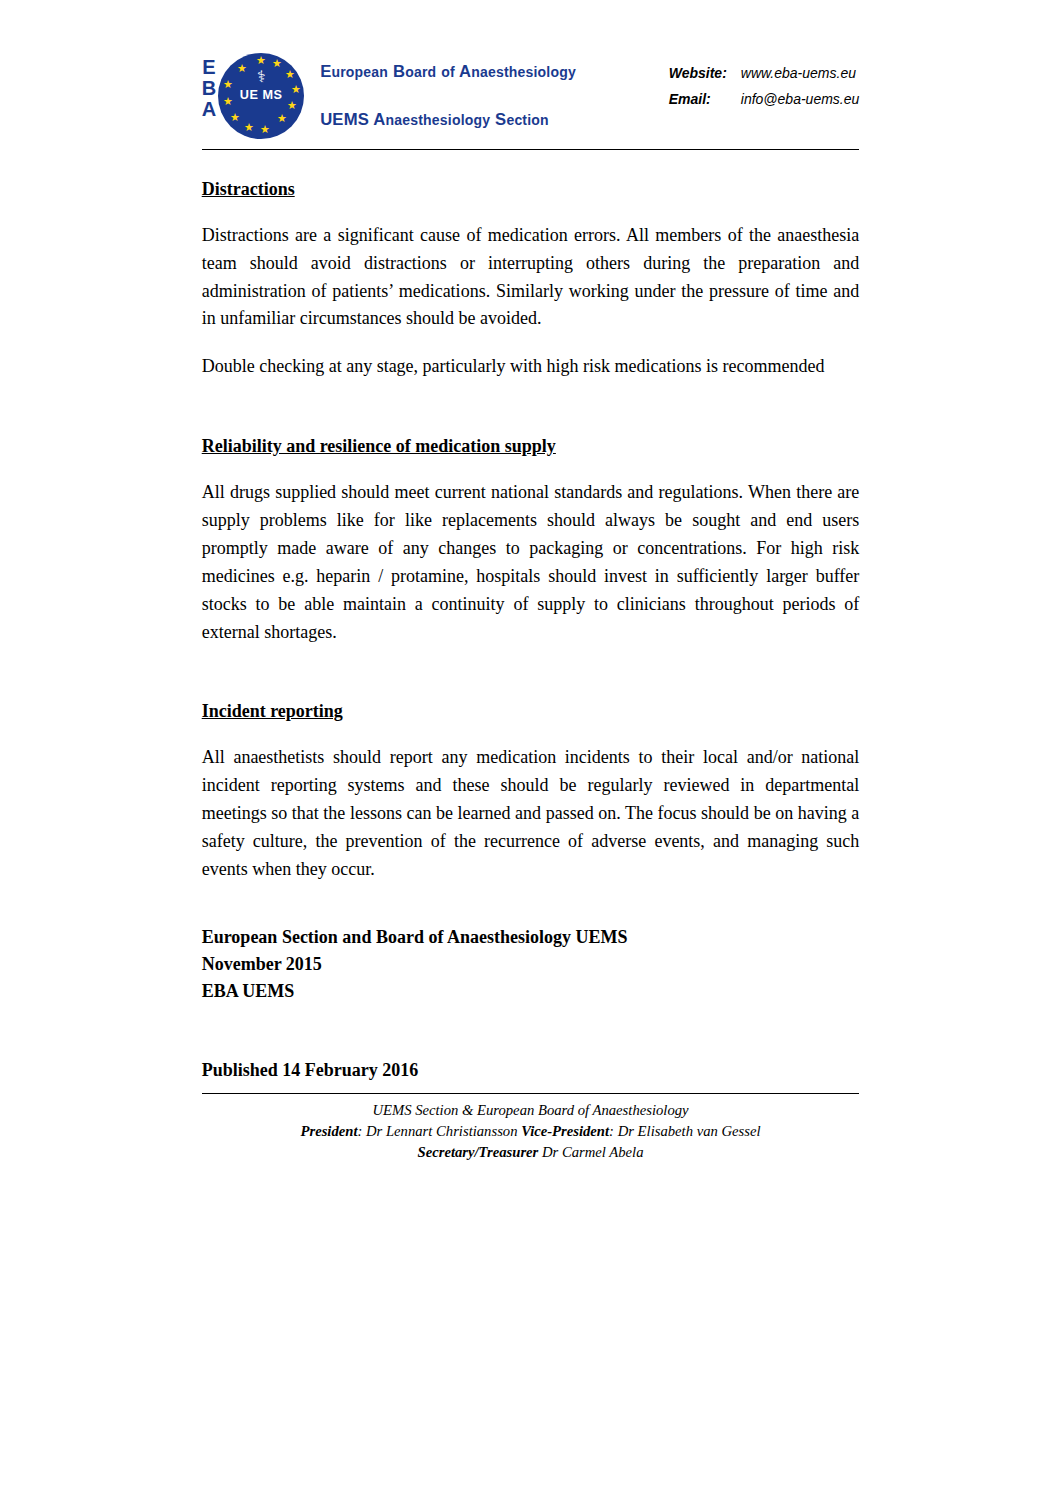E
B
A
★ ★ ★ ★ ★ ★ ★ ★ ★ ★ ★ ★ ⚕ UE MS
European Board of Anaesthesiology
UEMS Anaesthesiology Section
| Website: | www.eba-uems.eu |
| Email: | info@eba-uems.eu |
Distractions
Distractions are a significant cause of medication errors. All members of the anaesthesia team should avoid distractions or interrupting others during the preparation and administration of patients’ medications. Similarly working under the pressure of time and in unfamiliar circumstances should be avoided.
Double checking at any stage, particularly with high risk medications is recommended
Reliability and resilience of medication supply
All drugs supplied should meet current national standards and regulations. When there are supply problems like for like replacements should always be sought and end users promptly made aware of any changes to packaging or concentrations. For high risk medicines e.g. heparin / protamine, hospitals should invest in sufficiently larger buffer stocks to be able maintain a continuity of supply to clinicians throughout periods of external shortages.
Incident reporting
All anaesthetists should report any medication incidents to their local and/or national incident reporting systems and these should be regularly reviewed in departmental meetings so that the lessons can be learned and passed on. The focus should be on having a safety culture, the prevention of the recurrence of adverse events, and managing such events when they occur.
European Section and Board of Anaesthesiology UEMS November 2015 EBA UEMS
Published 14 February 2016
UEMS Section & European Board of Anaesthesiology
President: Dr Lennart Christiansson Vice-President: Dr Elisabeth van Gessel
Secretary/Treasurer Dr Carmel Abela